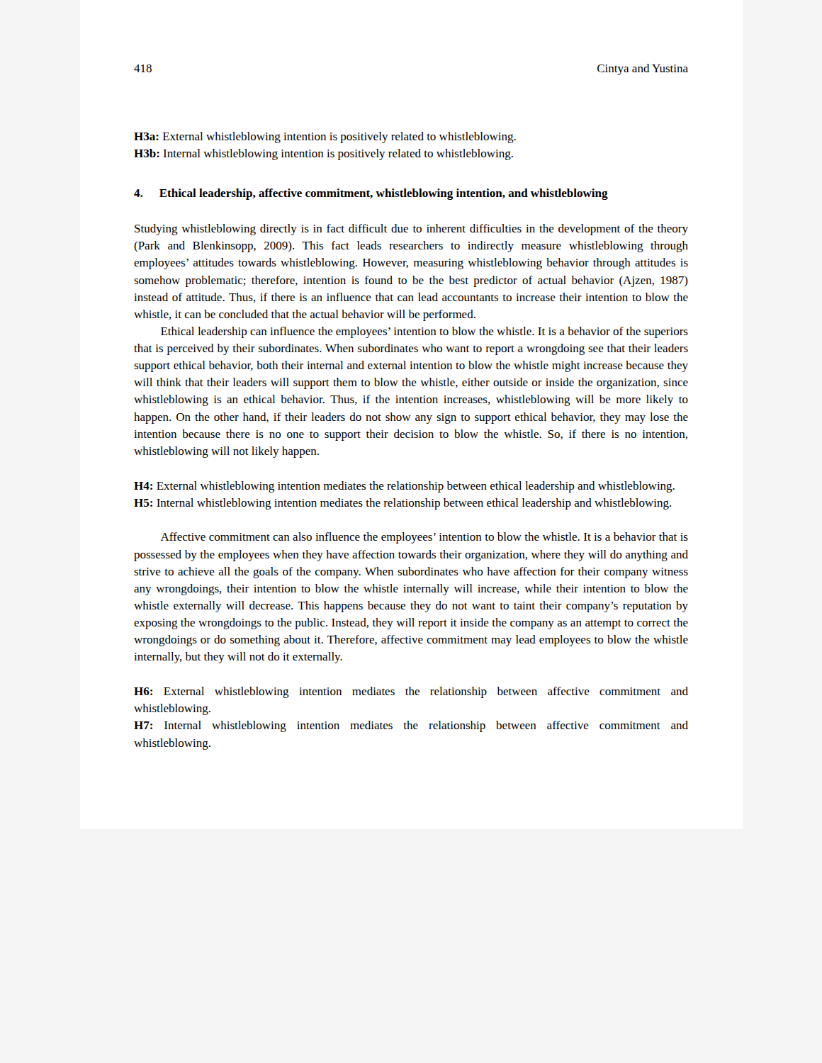418 Cintya and Yustina
H3a: External whistleblowing intention is positively related to whistleblowing.
H3b: Internal whistleblowing intention is positively related to whistleblowing.
4. Ethical leadership, affective commitment, whistleblowing intention, and whistleblowing
Studying whistleblowing directly is in fact difficult due to inherent difficulties in the development of the theory (Park and Blenkinsopp, 2009). This fact leads researchers to indirectly measure whistleblowing through employees’ attitudes towards whistleblowing. However, measuring whistleblowing behavior through attitudes is somehow problematic; therefore, intention is found to be the best predictor of actual behavior (Ajzen, 1987) instead of attitude. Thus, if there is an influence that can lead accountants to increase their intention to blow the whistle, it can be concluded that the actual behavior will be performed.
Ethical leadership can influence the employees’ intention to blow the whistle. It is a behavior of the superiors that is perceived by their subordinates. When subordinates who want to report a wrongdoing see that their leaders support ethical behavior, both their internal and external intention to blow the whistle might increase because they will think that their leaders will support them to blow the whistle, either outside or inside the organization, since whistleblowing is an ethical behavior. Thus, if the intention increases, whistleblowing will be more likely to happen. On the other hand, if their leaders do not show any sign to support ethical behavior, they may lose the intention because there is no one to support their decision to blow the whistle. So, if there is no intention, whistleblowing will not likely happen.
H4: External whistleblowing intention mediates the relationship between ethical leadership and whistleblowing.
H5: Internal whistleblowing intention mediates the relationship between ethical leadership and whistleblowing.
Affective commitment can also influence the employees’ intention to blow the whistle. It is a behavior that is possessed by the employees when they have affection towards their organization, where they will do anything and strive to achieve all the goals of the company. When subordinates who have affection for their company witness any wrongdoings, their intention to blow the whistle internally will increase, while their intention to blow the whistle externally will decrease. This happens because they do not want to taint their company’s reputation by exposing the wrongdoings to the public. Instead, they will report it inside the company as an attempt to correct the wrongdoings or do something about it. Therefore, affective commitment may lead employees to blow the whistle internally, but they will not do it externally.
H6: External whistleblowing intention mediates the relationship between affective commitment and whistleblowing.
H7: Internal whistleblowing intention mediates the relationship between affective commitment and whistleblowing.